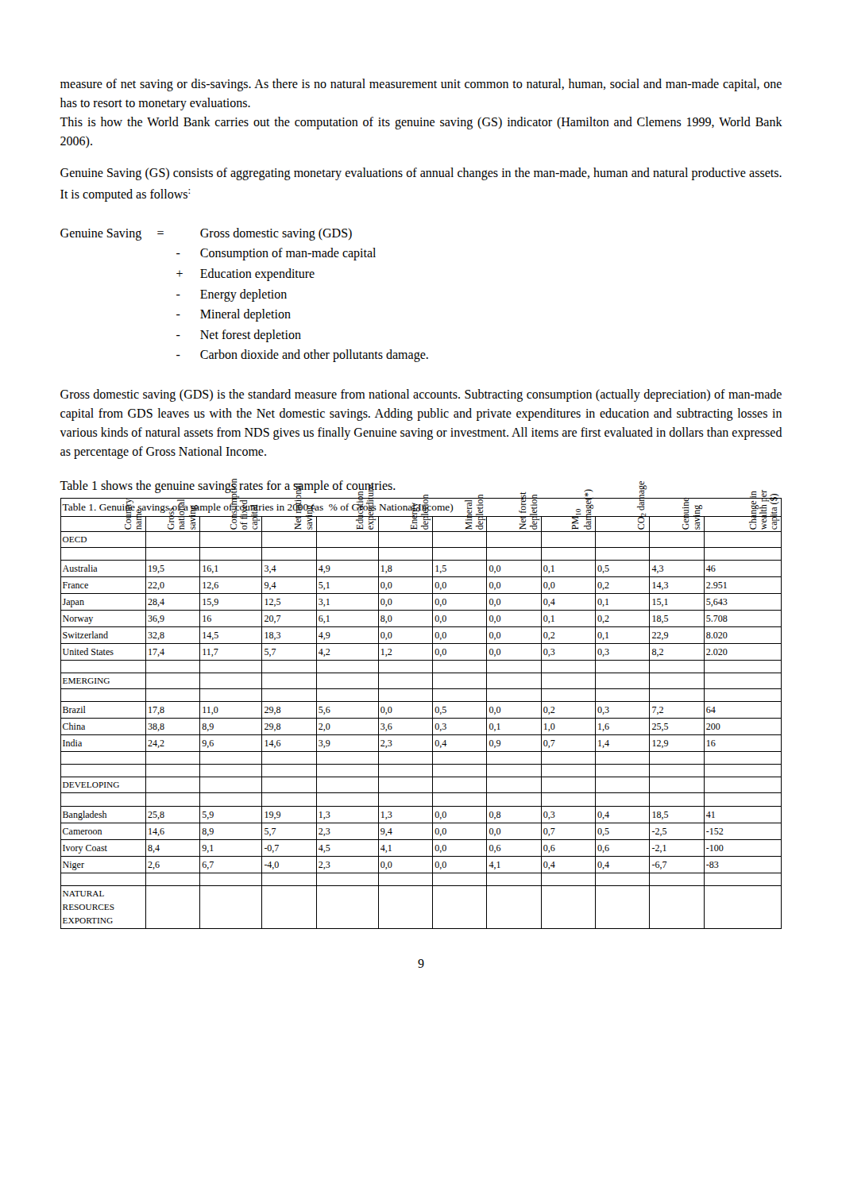measure of net saving or dis-savings. As there is no natural measurement unit common to natural, human, social and man-made capital, one has to resort to monetary evaluations.
This is how the World Bank carries out the computation of its genuine saving (GS) indicator (Hamilton and Clemens 1999, World Bank 2006).
Genuine Saving (GS) consists of aggregating monetary evaluations of annual changes in the man-made, human and natural productive assets. It is computed as follows:
| Genuine Saving | = | Gross domestic saving (GDS) |
| | - | Consumption of man-made capital |
| | + | Education expenditure |
| | - | Energy depletion |
| | - | Mineral depletion |
| | - | Net forest depletion |
| | - | Carbon dioxide and other pollutants damage. |
Gross domestic saving (GDS) is the standard measure from national accounts. Subtracting consumption (actually depreciation) of man-made capital from GDS leaves us with the Net domestic savings. Adding public and private expenditures in education and subtracting losses in various kinds of natural assets from NDS gives us finally Genuine saving or investment. All items are first evaluated in dollars than expressed as percentage of Gross National Income.
Table 1 shows the genuine savings rates for a sample of countries.
| Table 1. Genuine savings of a sample of countries in 2000 (as % of Gross National Income) |
| Country name | Gross national saving | Consumption of fixed capital | Net national saving | Education expenditure | Energy depletion | Mineral depletion | Net forest depletion | PM 10 damage(*) | CO 2 damage | Genuine saving | Change in wealth per capita ($) |
| OECD | | | | | | | | | | | |
| Australia | 19,5 | 16,1 | 3,4 | 4,9 | 1,8 | 1,5 | 0,0 | 0,1 | 0,5 | 4,3 | 46 |
| France | 22,0 | 12,6 | 9,4 | 5,1 | 0,0 | 0,0 | 0,0 | 0,0 | 0,2 | 14,3 | 2.951 |
| Japan | 28,4 | 15,9 | 12,5 | 3,1 | 0,0 | 0,0 | 0,0 | 0,4 | 0,1 | 15,1 | 5,643 |
| Norway | 36,9 | 16 | 20,7 | 6,1 | 8,0 | 0,0 | 0,0 | 0,1 | 0,2 | 18,5 | 5.708 |
| Switzerland | 32,8 | 14,5 | 18,3 | 4,9 | 0,0 | 0,0 | 0,0 | 0,2 | 0,1 | 22,9 | 8.020 |
| United States | 17,4 | 11,7 | 5,7 | 4,2 | 1,2 | 0,0 | 0,0 | 0,3 | 0,3 | 8,2 | 2.020 |
| EMERGING | | | | | | | | | | | |
| Brazil | 17,8 | 11,0 | 29,8 | 5,6 | 0,0 | 0,5 | 0,0 | 0,2 | 0,3 | 7,2 | 64 |
| China | 38,8 | 8,9 | 29,8 | 2,0 | 3,6 | 0,3 | 0,1 | 1,0 | 1,6 | 25,5 | 200 |
| India | 24,2 | 9,6 | 14,6 | 3,9 | 2,3 | 0,4 | 0,9 | 0,7 | 1,4 | 12,9 | 16 |
| DEVELOPING | | | | | | | | | | | |
| Bangladesh | 25,8 | 5,9 | 19,9 | 1,3 | 1,3 | 0,0 | 0,8 | 0,3 | 0,4 | 18,5 | 41 |
| Cameroon | 14,6 | 8,9 | 5,7 | 2,3 | 9,4 | 0,0 | 0,0 | 0,7 | 0,5 | -2,5 | -152 |
| Ivory Coast | 8,4 | 9,1 | -0,7 | 4,5 | 4,1 | 0,0 | 0,6 | 0,6 | 0,6 | -2,1 | -100 |
| Niger | 2,6 | 6,7 | -4,0 | 2,3 | 0,0 | 0,0 | 4,1 | 0,4 | 0,4 | -6,7 | -83 |
| NATURAL RESOURCES EXPORTING | | | | | | | | | | | |
9